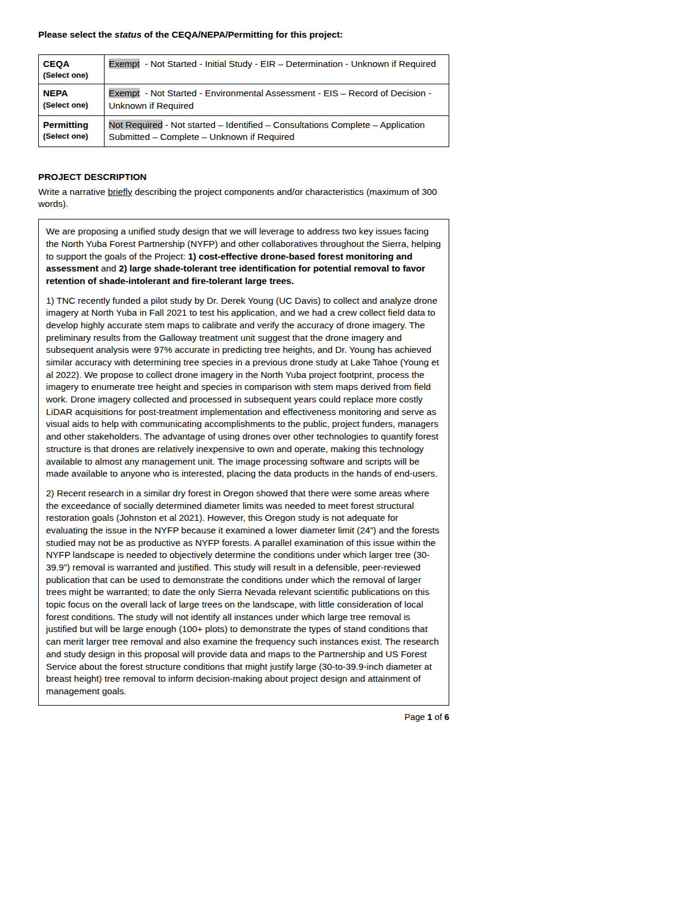Please select the status of the CEQA/NEPA/Permitting for this project:
| CEQA (Select one) | Exempt - Not Started - Initial Study - EIR – Determination - Unknown if Required |
| NEPA (Select one) | Exempt - Not Started - Environmental Assessment - EIS – Record of Decision - Unknown if Required |
| Permitting (Select one) | Not Required - Not started – Identified – Consultations Complete – Application Submitted – Complete – Unknown if Required |
PROJECT DESCRIPTION
Write a narrative briefly describing the project components and/or characteristics (maximum of 300 words).
We are proposing a unified study design that we will leverage to address two key issues facing the North Yuba Forest Partnership (NYFP) and other collaboratives throughout the Sierra, helping to support the goals of the Project: 1) cost-effective drone-based forest monitoring and assessment and 2) large shade-tolerant tree identification for potential removal to favor retention of shade-intolerant and fire-tolerant large trees.
1) TNC recently funded a pilot study by Dr. Derek Young (UC Davis) to collect and analyze drone imagery at North Yuba in Fall 2021 to test his application, and we had a crew collect field data to develop highly accurate stem maps to calibrate and verify the accuracy of drone imagery. The preliminary results from the Galloway treatment unit suggest that the drone imagery and subsequent analysis were 97% accurate in predicting tree heights, and Dr. Young has achieved similar accuracy with determining tree species in a previous drone study at Lake Tahoe (Young et al 2022). We propose to collect drone imagery in the North Yuba project footprint, process the imagery to enumerate tree height and species in comparison with stem maps derived from field work. Drone imagery collected and processed in subsequent years could replace more costly LiDAR acquisitions for post-treatment implementation and effectiveness monitoring and serve as visual aids to help with communicating accomplishments to the public, project funders, managers and other stakeholders. The advantage of using drones over other technologies to quantify forest structure is that drones are relatively inexpensive to own and operate, making this technology available to almost any management unit. The image processing software and scripts will be made available to anyone who is interested, placing the data products in the hands of end-users.
2) Recent research in a similar dry forest in Oregon showed that there were some areas where the exceedance of socially determined diameter limits was needed to meet forest structural restoration goals (Johnston et al 2021). However, this Oregon study is not adequate for evaluating the issue in the NYFP because it examined a lower diameter limit (24”) and the forests studied may not be as productive as NYFP forests. A parallel examination of this issue within the NYFP landscape is needed to objectively determine the conditions under which larger tree (30-39.9”) removal is warranted and justified. This study will result in a defensible, peer-reviewed publication that can be used to demonstrate the conditions under which the removal of larger trees might be warranted; to date the only Sierra Nevada relevant scientific publications on this topic focus on the overall lack of large trees on the landscape, with little consideration of local forest conditions. The study will not identify all instances under which large tree removal is justified but will be large enough (100+ plots) to demonstrate the types of stand conditions that can merit larger tree removal and also examine the frequency such instances exist. The research and study design in this proposal will provide data and maps to the Partnership and US Forest Service about the forest structure conditions that might justify large (30-to-39.9-inch diameter at breast height) tree removal to inform decision-making about project design and attainment of management goals.
Page 1 of 6